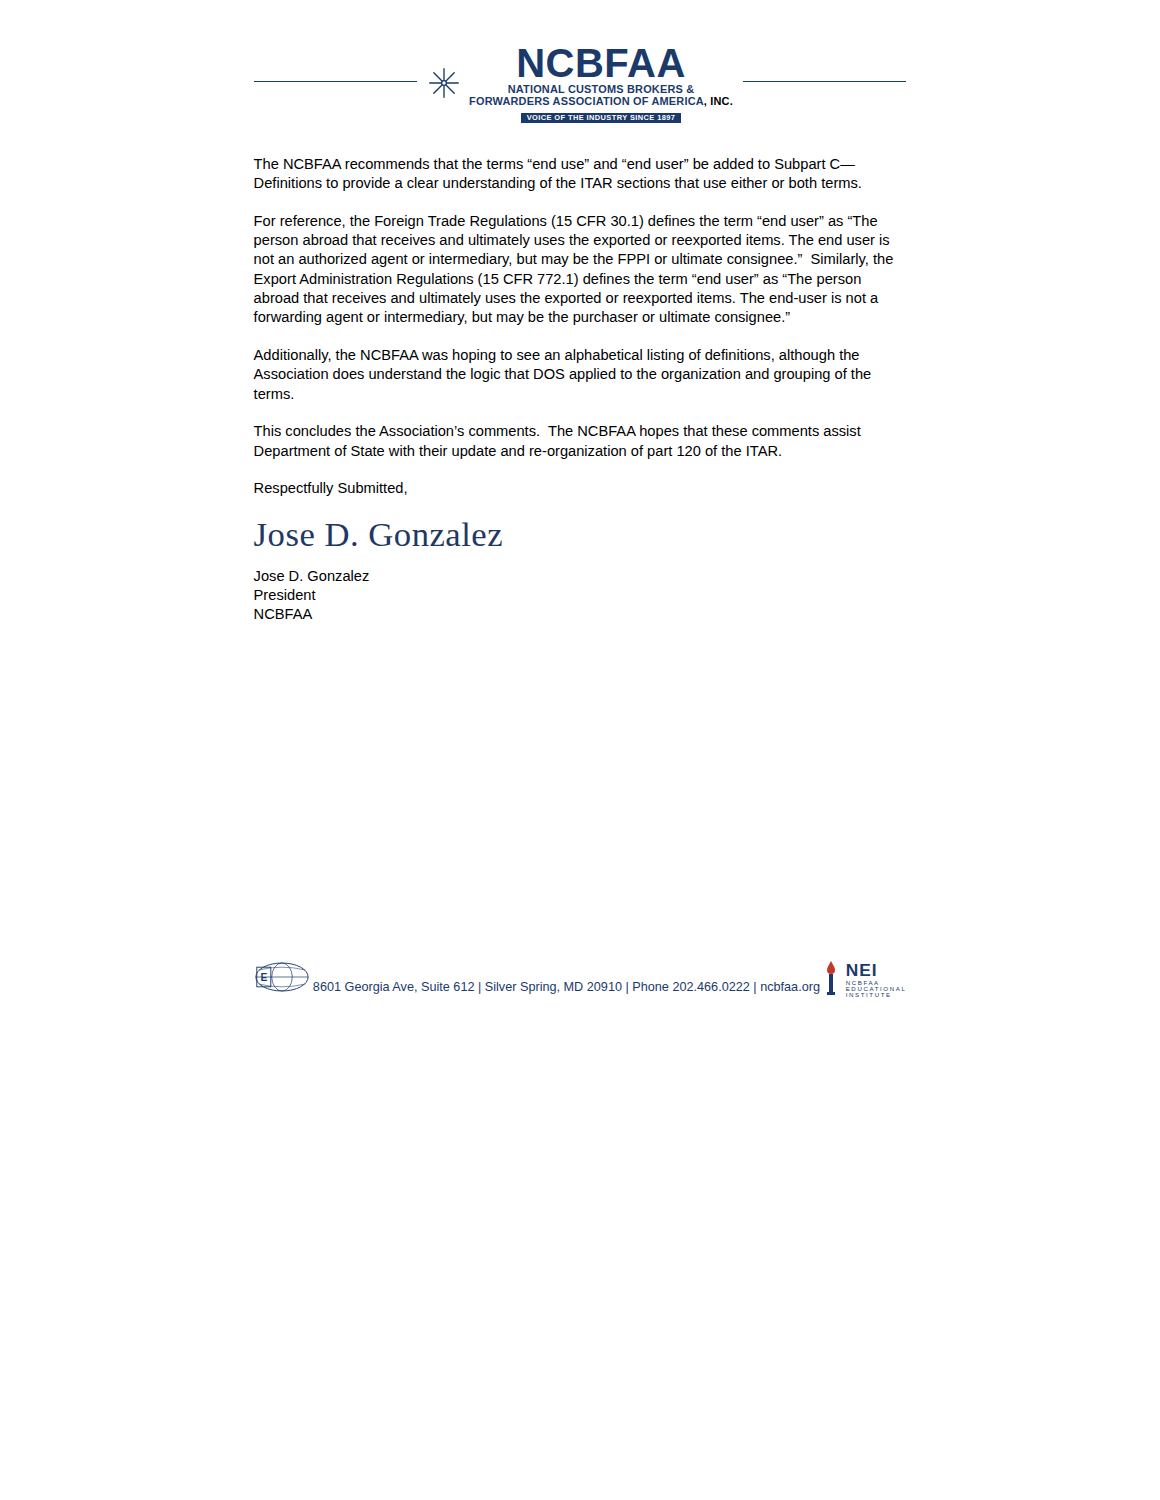NCBFAA NATIONAL CUSTOMS BROKERS & FORWARDERS ASSOCIATION OF AMERICA, INC. VOICE OF THE INDUSTRY SINCE 1897
The NCBFAA recommends that the terms “end use” and “end user” be added to Subpart C—Definitions to provide a clear understanding of the ITAR sections that use either or both terms.
For reference, the Foreign Trade Regulations (15 CFR 30.1) defines the term “end user” as “The person abroad that receives and ultimately uses the exported or reexported items. The end user is not an authorized agent or intermediary, but may be the FPPI or ultimate consignee.” Similarly, the Export Administration Regulations (15 CFR 772.1) defines the term “end user” as “The person abroad that receives and ultimately uses the exported or reexported items. The end-user is not a forwarding agent or intermediary, but may be the purchaser or ultimate consignee.”
Additionally, the NCBFAA was hoping to see an alphabetical listing of definitions, although the Association does understand the logic that DOS applied to the organization and grouping of the terms.
This concludes the Association’s comments. The NCBFAA hopes that these comments assist Department of State with their update and re-organization of part 120 of the ITAR.
Respectfully Submitted,
Jose D. Gonzalez
Jose D. Gonzalez
President
NCBFAA
E
8601 Georgia Ave, Suite 612 | Silver Spring, MD 20910 | Phone 202.466.0222 | ncbfaa.org
NEI NCBFAA EDUCATIONAL INSTITUTE